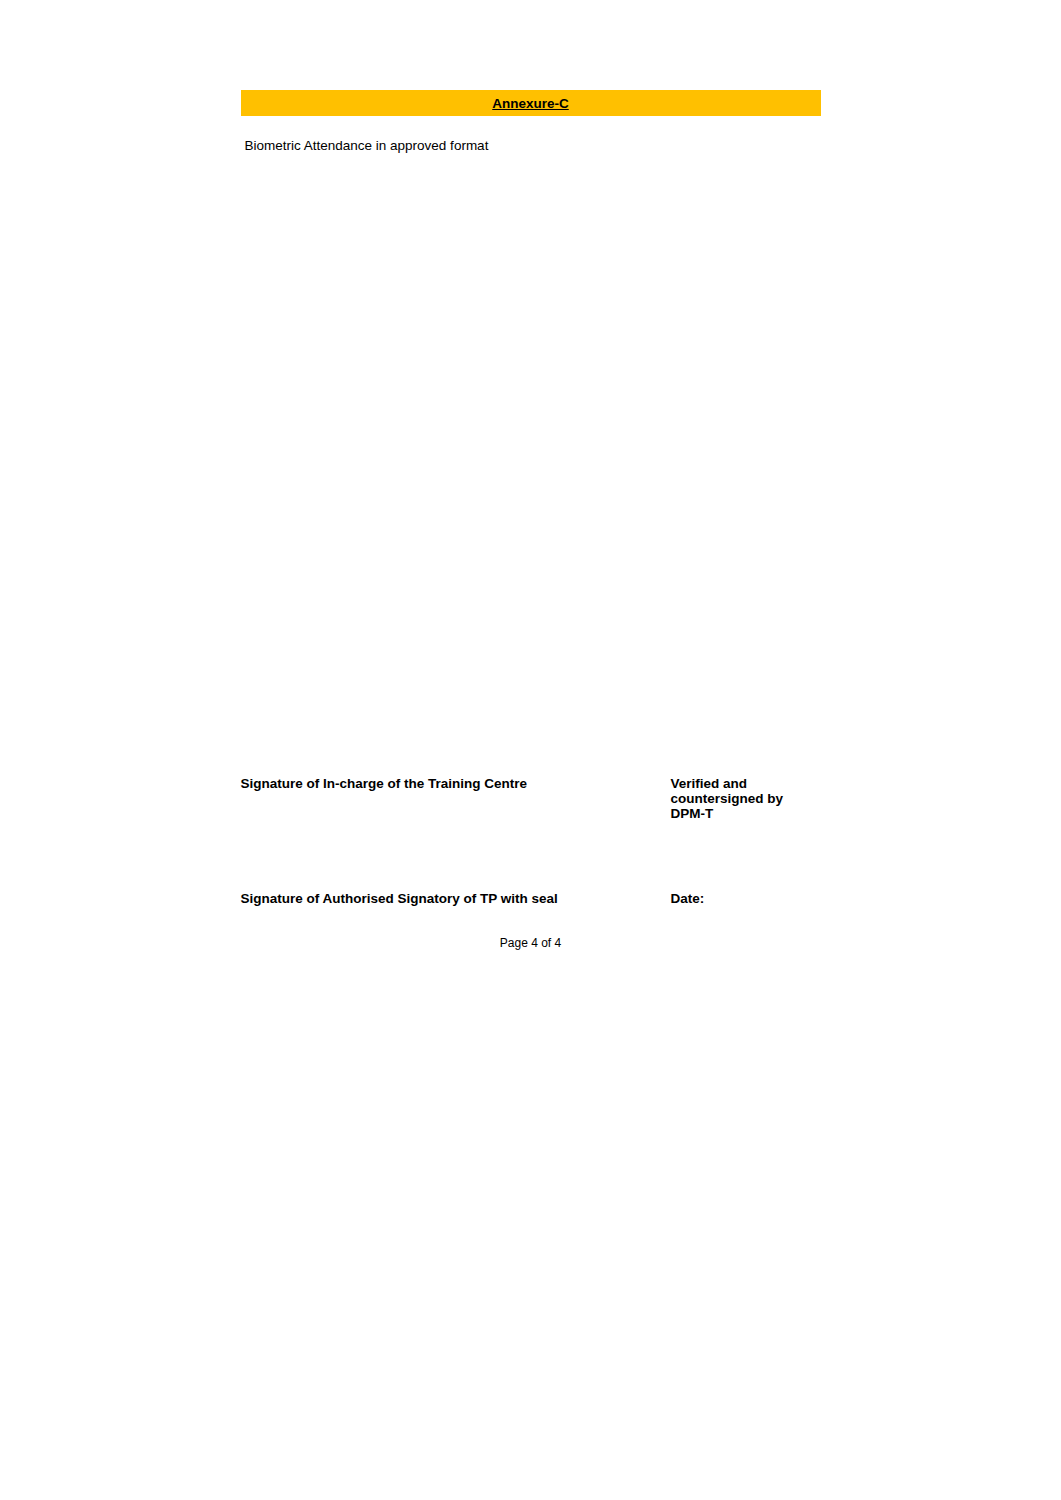Annexure-C
Biometric Attendance in approved format
Signature of In-charge of the Training Centre
Verified and countersigned by DPM-T
Signature of Authorised Signatory of TP with seal
Date:
Page 4 of 4